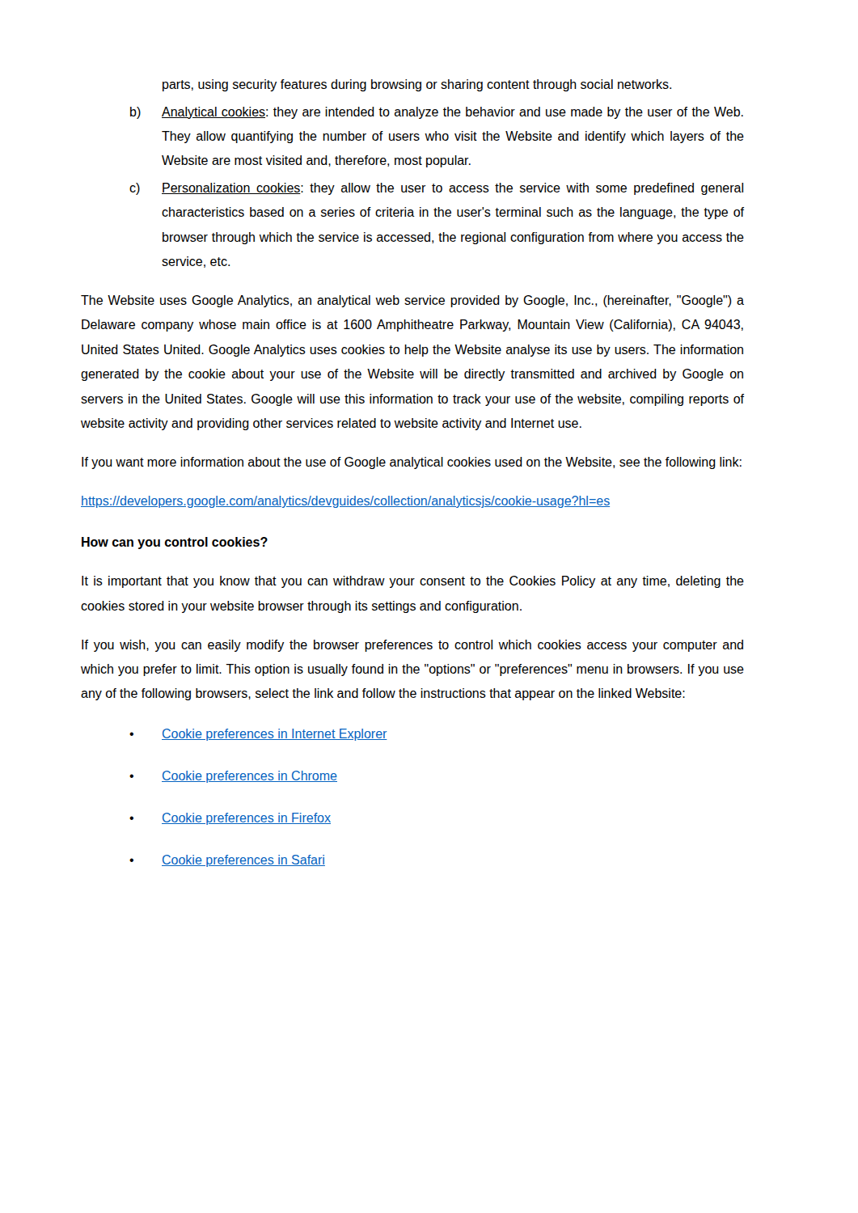parts, using security features during browsing or sharing content through social networks.
b) Analytical cookies: they are intended to analyze the behavior and use made by the user of the Web. They allow quantifying the number of users who visit the Website and identify which layers of the Website are most visited and, therefore, most popular.
c) Personalization cookies: they allow the user to access the service with some predefined general characteristics based on a series of criteria in the user's terminal such as the language, the type of browser through which the service is accessed, the regional configuration from where you access the service, etc.
The Website uses Google Analytics, an analytical web service provided by Google, Inc., (hereinafter, "Google") a Delaware company whose main office is at 1600 Amphitheatre Parkway, Mountain View (California), CA 94043, United States United. Google Analytics uses cookies to help the Website analyse its use by users. The information generated by the cookie about your use of the Website will be directly transmitted and archived by Google on servers in the United States. Google will use this information to track your use of the website, compiling reports of website activity and providing other services related to website activity and Internet use.
If you want more information about the use of Google analytical cookies used on the Website, see the following link:
https://developers.google.com/analytics/devguides/collection/analyticsjs/cookie-usage?hl=es
How can you control cookies?
It is important that you know that you can withdraw your consent to the Cookies Policy at any time, deleting the cookies stored in your website browser through its settings and configuration.
If you wish, you can easily modify the browser preferences to control which cookies access your computer and which you prefer to limit. This option is usually found in the "options" or "preferences" menu in browsers. If you use any of the following browsers, select the link and follow the instructions that appear on the linked Website:
Cookie preferences in Internet Explorer
Cookie preferences in Chrome
Cookie preferences in Firefox
Cookie preferences in Safari